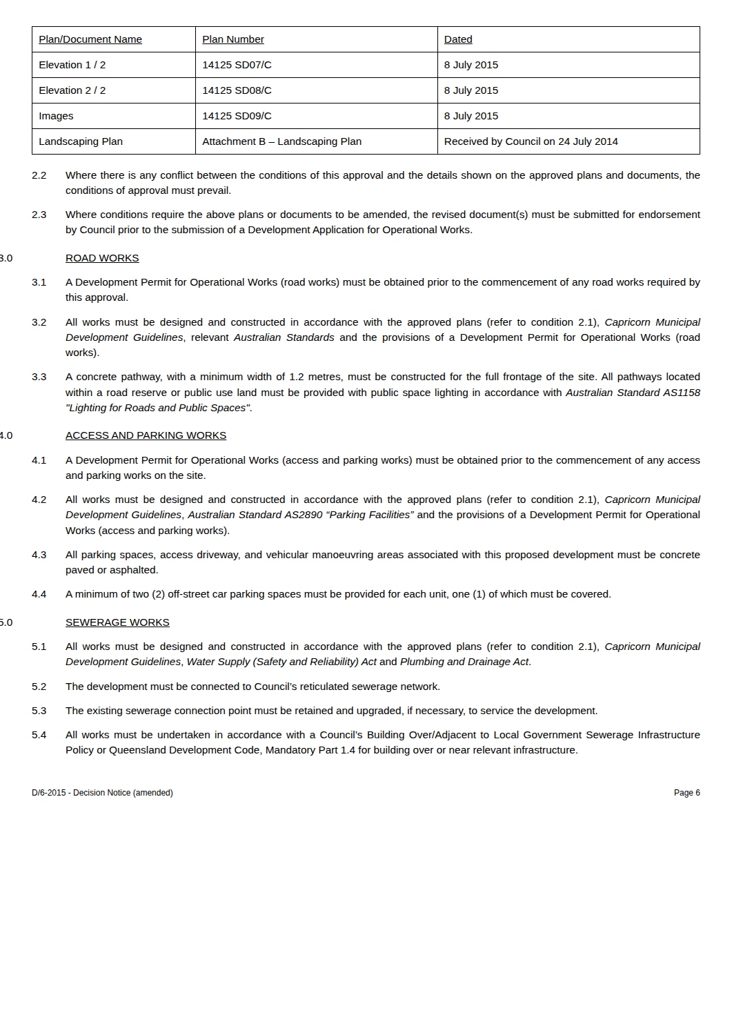| Plan/Document Name | Plan Number | Dated |
| --- | --- | --- |
| Elevation 1 / 2 | 14125 SD07/C | 8 July 2015 |
| Elevation 2 / 2 | 14125 SD08/C | 8 July 2015 |
| Images | 14125 SD09/C | 8 July 2015 |
| Landscaping Plan | Attachment B – Landscaping Plan | Received by Council on 24 July 2014 |
2.2
Where there is any conflict between the conditions of this approval and the details shown on the approved plans and documents, the conditions of approval must prevail.
2.3
Where conditions require the above plans or documents to be amended, the revised document(s) must be submitted for endorsement by Council prior to the submission of a Development Application for Operational Works.
3.0 ROAD WORKS
3.1
A Development Permit for Operational Works (road works) must be obtained prior to the commencement of any road works required by this approval.
3.2
All works must be designed and constructed in accordance with the approved plans (refer to condition 2.1), Capricorn Municipal Development Guidelines, relevant Australian Standards and the provisions of a Development Permit for Operational Works (road works).
3.3
A concrete pathway, with a minimum width of 1.2 metres, must be constructed for the full frontage of the site. All pathways located within a road reserve or public use land must be provided with public space lighting in accordance with Australian Standard AS1158 "Lighting for Roads and Public Spaces".
4.0 ACCESS AND PARKING WORKS
4.1
A Development Permit for Operational Works (access and parking works) must be obtained prior to the commencement of any access and parking works on the site.
4.2
All works must be designed and constructed in accordance with the approved plans (refer to condition 2.1), Capricorn Municipal Development Guidelines, Australian Standard AS2890 “Parking Facilities” and the provisions of a Development Permit for Operational Works (access and parking works).
4.3
All parking spaces, access driveway, and vehicular manoeuvring areas associated with this proposed development must be concrete paved or asphalted.
4.4
A minimum of two (2) off-street car parking spaces must be provided for each unit, one (1) of which must be covered.
5.0 SEWERAGE WORKS
5.1
All works must be designed and constructed in accordance with the approved plans (refer to condition 2.1), Capricorn Municipal Development Guidelines, Water Supply (Safety and Reliability) Act and Plumbing and Drainage Act.
5.2
The development must be connected to Council’s reticulated sewerage network.
5.3
The existing sewerage connection point must be retained and upgraded, if necessary, to service the development.
5.4
All works must be undertaken in accordance with a Council’s Building Over/Adjacent to Local Government Sewerage Infrastructure Policy or Queensland Development Code, Mandatory Part 1.4 for building over or near relevant infrastructure.
D/6-2015 - Decision Notice (amended)
Page 6